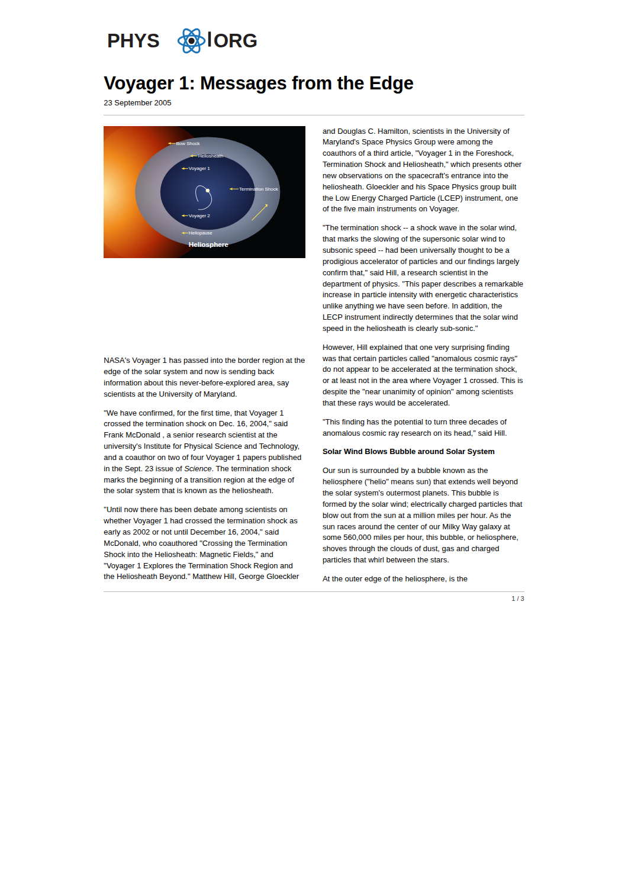Voyager 1: Messages from the Edge
23 September 2005
NASA's Voyager 1 has passed into the border region at the edge of the solar system and now is sending back information about this never-before-explored area, say scientists at the University of Maryland.
"We have confirmed, for the first time, that Voyager 1 crossed the termination shock on Dec. 16, 2004," said Frank McDonald , a senior research scientist at the university's Institute for Physical Science and Technology, and a coauthor on two of four Voyager 1 papers published in the Sept. 23 issue of Science. The termination shock marks the beginning of a transition region at the edge of the solar system that is known as the heliosheath.
"Until now there has been debate among scientists on whether Voyager 1 had crossed the termination shock as early as 2002 or not until December 16, 2004," said McDonald, who coauthored "Crossing the Termination Shock into the Heliosheath: Magnetic Fields," and "Voyager 1 Explores the Termination Shock Region and the Heliosheath Beyond." Matthew Hill, George Gloeckler and Douglas C. Hamilton, scientists in the University of Maryland's Space Physics Group were among the coauthors of a third article, "Voyager 1 in the Foreshock, Termination Shock and Heliosheath," which presents other new observations on the spacecraft's entrance into the heliosheath. Gloeckler and his Space Physics group built the Low Energy Charged Particle (LCEP) instrument, one of the five main instruments on Voyager.
"The termination shock -- a shock wave in the solar wind, that marks the slowing of the supersonic solar wind to subsonic speed -- had been universally thought to be a prodigious accelerator of particles and our findings largely confirm that," said Hill, a research scientist in the department of physics. "This paper describes a remarkable increase in particle intensity with energetic characteristics unlike anything we have seen before. In addition, the LECP instrument indirectly determines that the solar wind speed in the heliosheath is clearly sub-sonic."
However, Hill explained that one very surprising finding was that certain particles called "anomalous cosmic rays" do not appear to be accelerated at the termination shock, or at least not in the area where Voyager 1 crossed. This is despite the "near unanimity of opinion" among scientists that these rays would be accelerated.
"This finding has the potential to turn three decades of anomalous cosmic ray research on its head," said Hill.
Solar Wind Blows Bubble around Solar System
Our sun is surrounded by a bubble known as the heliosphere ("helio" means sun) that extends well beyond the solar system's outermost planets. This bubble is formed by the solar wind; electrically charged particles that blow out from the sun at a million miles per hour. As the sun races around the center of our Milky Way galaxy at some 560,000 miles per hour, this bubble, or heliosphere, shoves through the clouds of dust, gas and charged particles that whirl between the stars.
At the outer edge of the heliosphere, is the
1 / 3